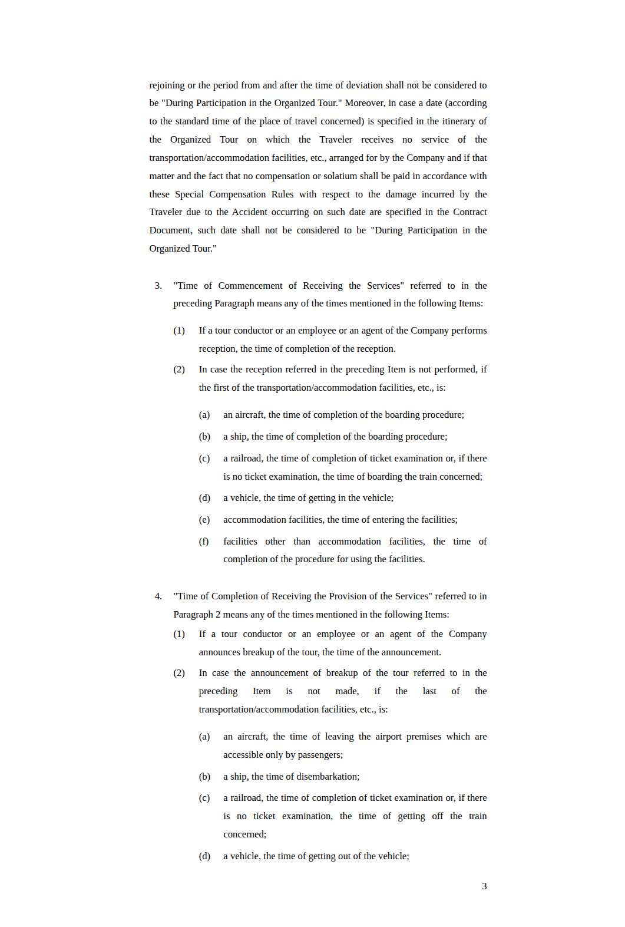rejoining or the period from and after the time of deviation shall not be considered to be "During Participation in the Organized Tour." Moreover, in case a date (according to the standard time of the place of travel concerned) is specified in the itinerary of the Organized Tour on which the Traveler receives no service of the transportation/accommodation facilities, etc., arranged for by the Company and if that matter and the fact that no compensation or solatium shall be paid in accordance with these Special Compensation Rules with respect to the damage incurred by the Traveler due to the Accident occurring on such date are specified in the Contract Document, such date shall not be considered to be "During Participation in the Organized Tour."
3. "Time of Commencement of Receiving the Services" referred to in the preceding Paragraph means any of the times mentioned in the following Items:
(1) If a tour conductor or an employee or an agent of the Company performs reception, the time of completion of the reception.
(2) In case the reception referred in the preceding Item is not performed, if the first of the transportation/accommodation facilities, etc., is:
(a) an aircraft, the time of completion of the boarding procedure;
(b) a ship, the time of completion of the boarding procedure;
(c) a railroad, the time of completion of ticket examination or, if there is no ticket examination, the time of boarding the train concerned;
(d) a vehicle, the time of getting in the vehicle;
(e) accommodation facilities, the time of entering the facilities;
(f) facilities other than accommodation facilities, the time of completion of the procedure for using the facilities.
4. "Time of Completion of Receiving the Provision of the Services" referred to in Paragraph 2 means any of the times mentioned in the following Items:
(1) If a tour conductor or an employee or an agent of the Company announces breakup of the tour, the time of the announcement.
(2) In case the announcement of breakup of the tour referred to in the preceding Item is not made, if the last of the transportation/accommodation facilities, etc., is:
(a) an aircraft, the time of leaving the airport premises which are accessible only by passengers;
(b) a ship, the time of disembarkation;
(c) a railroad, the time of completion of ticket examination or, if there is no ticket examination, the time of getting off the train concerned;
(d) a vehicle, the time of getting out of the vehicle;
3